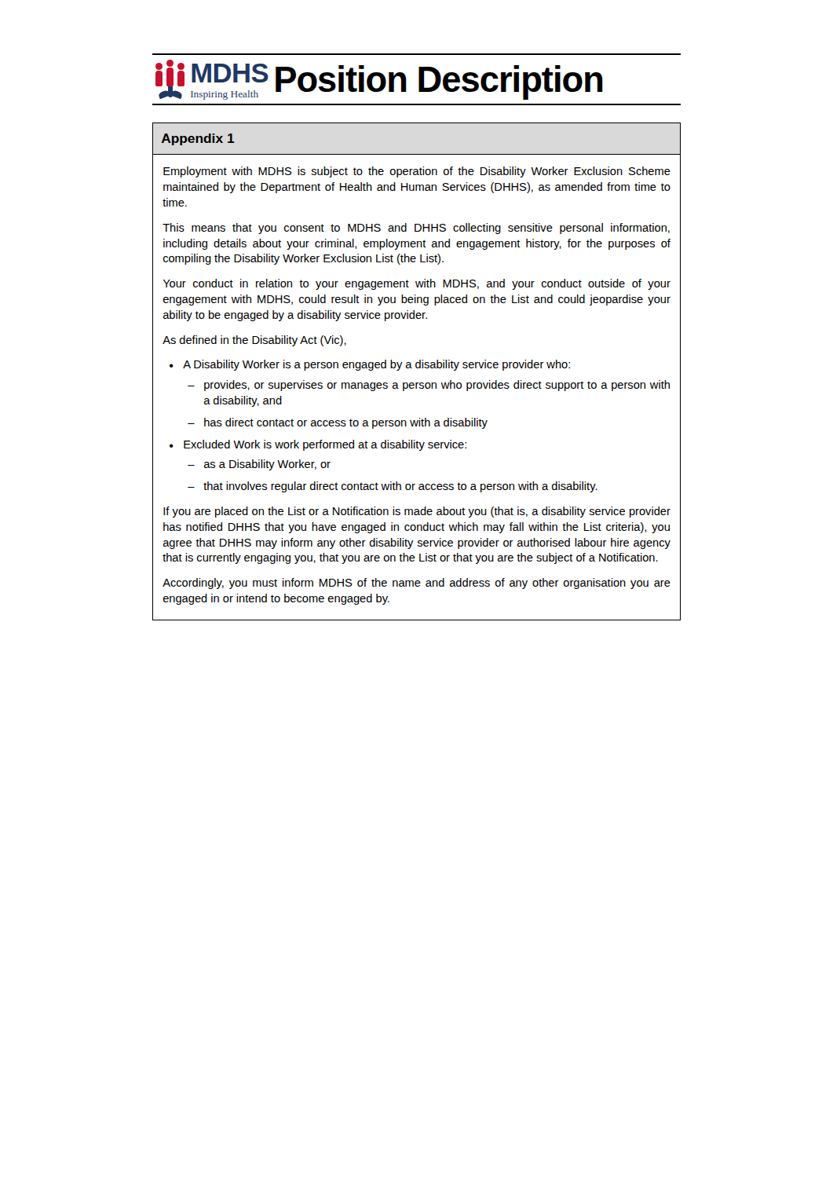MDHS Inspiring Health
Position Description
Appendix 1
Employment with MDHS is subject to the operation of the Disability Worker Exclusion Scheme maintained by the Department of Health and Human Services (DHHS), as amended from time to time.
This means that you consent to MDHS and DHHS collecting sensitive personal information, including details about your criminal, employment and engagement history, for the purposes of compiling the Disability Worker Exclusion List (the List).
Your conduct in relation to your engagement with MDHS, and your conduct outside of your engagement with MDHS, could result in you being placed on the List and could jeopardise your ability to be engaged by a disability service provider.
As defined in the Disability Act (Vic),
A Disability Worker is a person engaged by a disability service provider who:
provides, or supervises or manages a person who provides direct support to a person with a disability, and
has direct contact or access to a person with a disability
Excluded Work is work performed at a disability service:
as a Disability Worker, or
that involves regular direct contact with or access to a person with a disability.
If you are placed on the List or a Notification is made about you (that is, a disability service provider has notified DHHS that you have engaged in conduct which may fall within the List criteria), you agree that DHHS may inform any other disability service provider or authorised labour hire agency that is currently engaging you, that you are on the List or that you are the subject of a Notification.
Accordingly, you must inform MDHS of the name and address of any other organisation you are engaged in or intend to become engaged by.